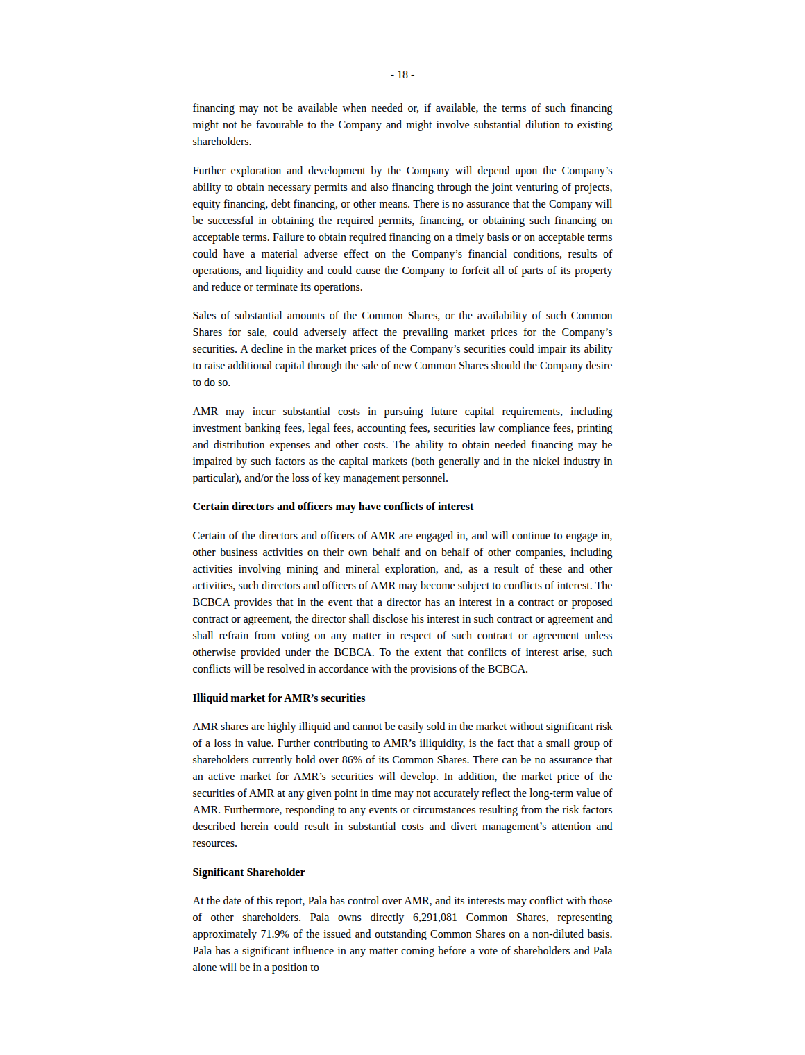- 18 -
financing may not be available when needed or, if available, the terms of such financing might not be favourable to the Company and might involve substantial dilution to existing shareholders.
Further exploration and development by the Company will depend upon the Company’s ability to obtain necessary permits and also financing through the joint venturing of projects, equity financing, debt financing, or other means. There is no assurance that the Company will be successful in obtaining the required permits, financing, or obtaining such financing on acceptable terms. Failure to obtain required financing on a timely basis or on acceptable terms could have a material adverse effect on the Company’s financial conditions, results of operations, and liquidity and could cause the Company to forfeit all of parts of its property and reduce or terminate its operations.
Sales of substantial amounts of the Common Shares, or the availability of such Common Shares for sale, could adversely affect the prevailing market prices for the Company’s securities. A decline in the market prices of the Company’s securities could impair its ability to raise additional capital through the sale of new Common Shares should the Company desire to do so.
AMR may incur substantial costs in pursuing future capital requirements, including investment banking fees, legal fees, accounting fees, securities law compliance fees, printing and distribution expenses and other costs. The ability to obtain needed financing may be impaired by such factors as the capital markets (both generally and in the nickel industry in particular), and/or the loss of key management personnel.
Certain directors and officers may have conflicts of interest
Certain of the directors and officers of AMR are engaged in, and will continue to engage in, other business activities on their own behalf and on behalf of other companies, including activities involving mining and mineral exploration, and, as a result of these and other activities, such directors and officers of AMR may become subject to conflicts of interest. The BCBCA provides that in the event that a director has an interest in a contract or proposed contract or agreement, the director shall disclose his interest in such contract or agreement and shall refrain from voting on any matter in respect of such contract or agreement unless otherwise provided under the BCBCA. To the extent that conflicts of interest arise, such conflicts will be resolved in accordance with the provisions of the BCBCA.
Illiquid market for AMR’s securities
AMR shares are highly illiquid and cannot be easily sold in the market without significant risk of a loss in value. Further contributing to AMR’s illiquidity, is the fact that a small group of shareholders currently hold over 86% of its Common Shares. There can be no assurance that an active market for AMR’s securities will develop. In addition, the market price of the securities of AMR at any given point in time may not accurately reflect the long-term value of AMR. Furthermore, responding to any events or circumstances resulting from the risk factors described herein could result in substantial costs and divert management’s attention and resources.
Significant Shareholder
At the date of this report, Pala has control over AMR, and its interests may conflict with those of other shareholders. Pala owns directly 6,291,081 Common Shares, representing approximately 71.9% of the issued and outstanding Common Shares on a non-diluted basis. Pala has a significant influence in any matter coming before a vote of shareholders and Pala alone will be in a position to